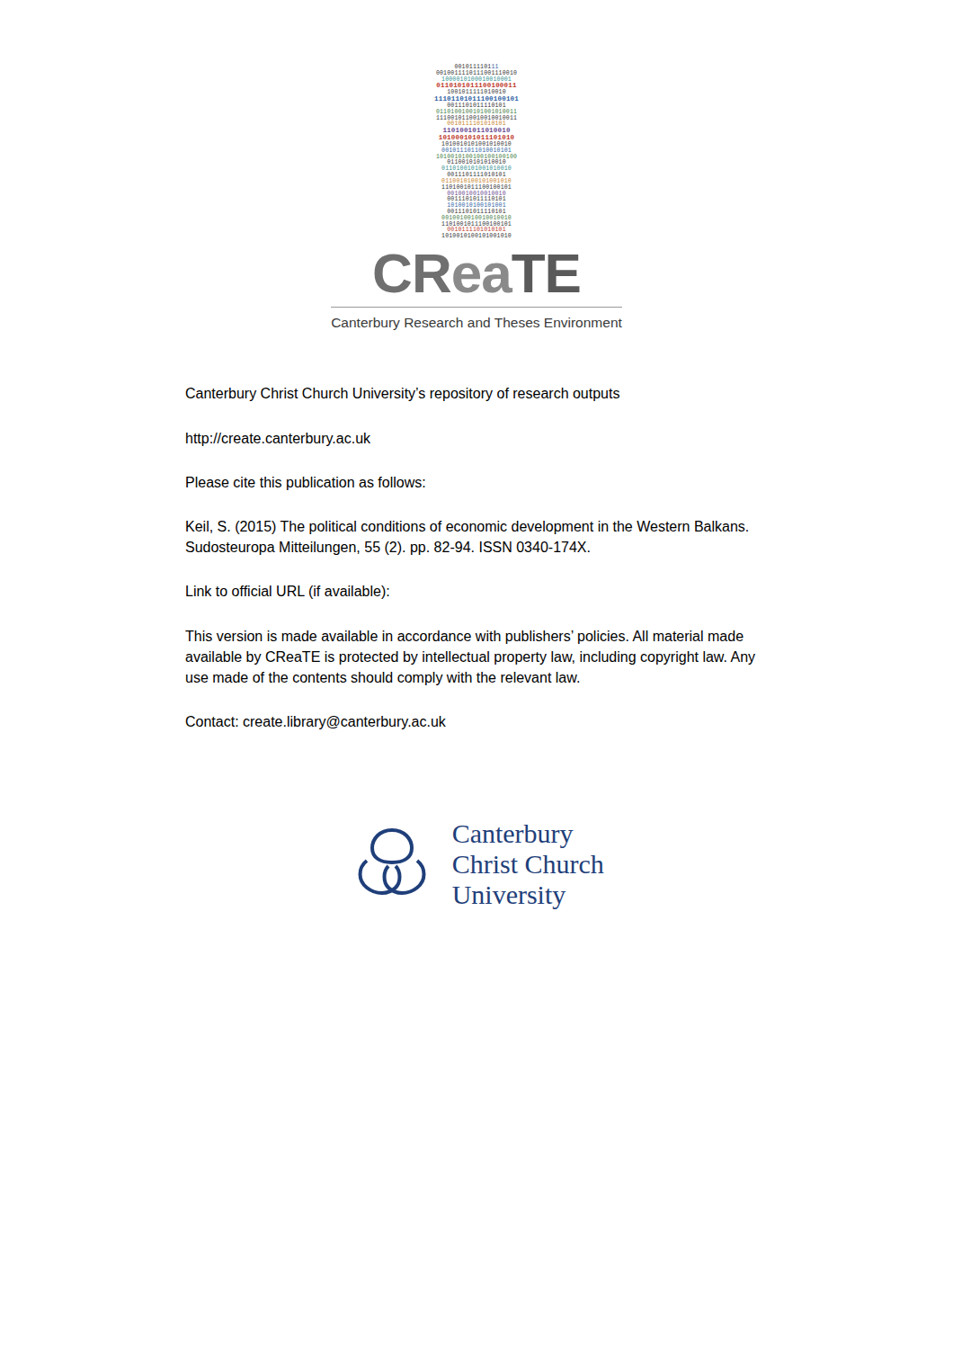001011110111
0010011110111001110010
1000010100010010001
0110101011100100011
1001011111010010
11101101011100100101
0011101011110101
0110100100101001010011
1110010110010010010011
0010111101010101
1101001011010010
101000101011101010
1010010101001010010
0010111011010010101
1010010100100100100100
0110010101010010
0110100101001010010
0011101111010101
0110010100101001010
1101001011100100101
0010010010010010
0011101011110101
1010010100101001
0011101011110101
0010010010010010010
1101001011100100101
0010111101010101
1010010100101001010
CR ea TE
Canterbury Research and Theses Environment
Canterbury Christ Church University’s repository of research outputs
http://create.canterbury.ac.uk
Please cite this publication as follows:
Keil, S. (2015) The political conditions of economic development in the Western Balkans. Sudosteuropa Mitteilungen, 55 (2). pp. 82-94. ISSN 0340-174X.
Link to official URL (if available):
This version is made available in accordance with publishers’ policies. All material made available by CReaTE is protected by intellectual property law, including copyright law. Any use made of the contents should comply with the relevant law.
Contact: create.library@canterbury.ac.uk
Canterbury Christ Church University